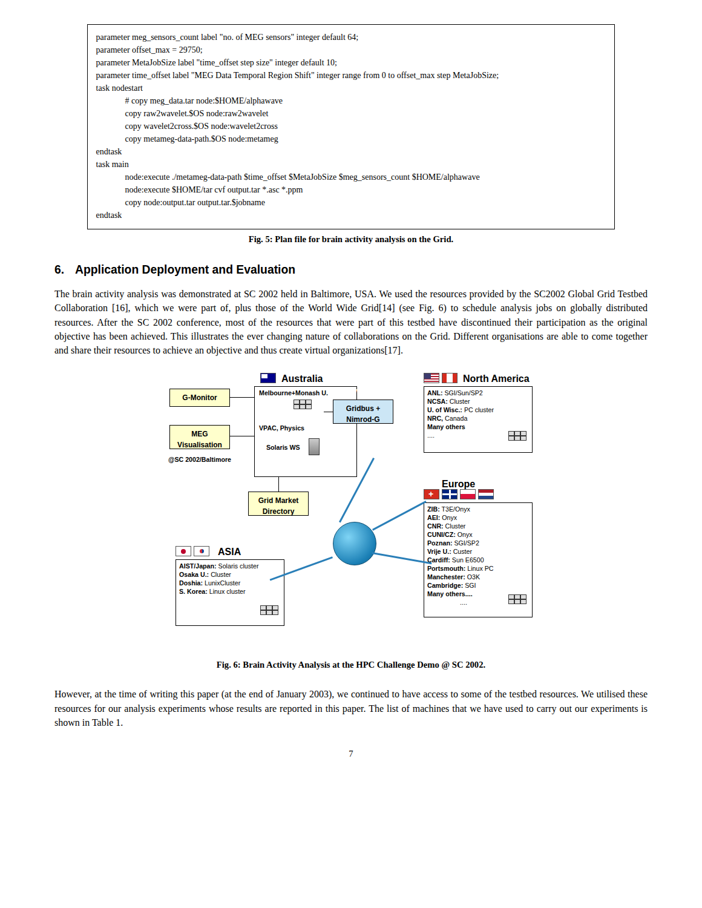parameter meg_sensors_count label "no. of MEG sensors" integer default 64;
parameter offset_max = 29750;
parameter MetaJobSize label "time_offset step size" integer default 10;
parameter time_offset label "MEG Data Temporal Region Shift" integer range from 0 to offset_max step MetaJobSize;
task nodestart
# copy meg_data.tar node:$HOME/alphawave
copy raw2wavelet.$OS node:raw2wavelet
copy wavelet2cross.$OS node:wavelet2cross
copy metameg-data-path.$OS node:metameg
endtask
task main
node:execute ./metameg-data-path $time_offset $MetaJobSize $meg_sensors_count $HOME/alphawave
node:execute $HOME/tar cvf output.tar *.asc *.ppm
copy node:output.tar output.tar.$jobname
endtask
Fig. 5: Plan file for brain activity analysis on the Grid.
6. Application Deployment and Evaluation
The brain activity analysis was demonstrated at SC 2002 held in Baltimore, USA. We used the resources provided by the SC2002 Global Grid Testbed Collaboration [16], which we were part of, plus those of the World Wide Grid[14] (see Fig. 6) to schedule analysis jobs on globally distributed resources. After the SC 2002 conference, most of the resources that were part of this testbed have discontinued their participation as the original objective has been achieved. This illustrates the ever changing nature of collaborations on the Grid. Different organisations are able to come together and share their resources to achieve an objective and thus create virtual organizations[17].
Australia
Melbourne+Monash U.
VPAC, Physics
Solaris WS
Gridbus +
Nimrod-G
G-Monitor
MEG
Visualisation
@SC 2002/Baltimore
Grid Market
Directory
North America
ANL: SGI/Sun/SP2
NCSA: Cluster
U. of Wisc.: PC cluster
NRC, Canada
Many others
....
Europe
ZIB: T3E/Onyx
AEI: Onyx
CNR: Cluster
CUNI/CZ: Onyx
Poznan: SGI/SP2
Vrije U.: Custer
Cardiff: Sun E6500
Portsmouth: Linux PC
Manchester: O3K
Cambridge: SGI
Many others....
....
ASIA
AIST/Japan: Solaris cluster
Osaka U.: Cluster
Doshia: LunixCluster
S. Korea: Linux cluster
WWG
Fig. 6: Brain Activity Analysis at the HPC Challenge Demo @ SC 2002.
However, at the time of writing this paper (at the end of January 2003), we continued to have access to some of the testbed resources. We utilised these resources for our analysis experiments whose results are reported in this paper. The list of machines that we have used to carry out our experiments is shown in Table 1.
7